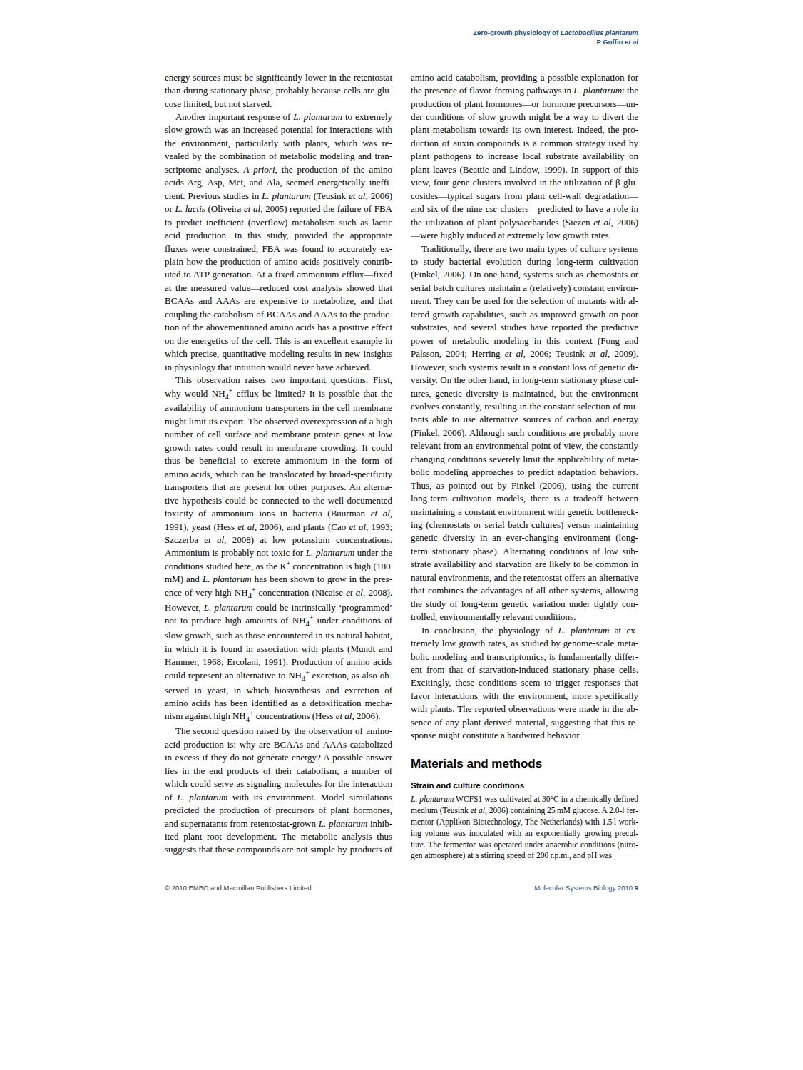Zero-growth physiology of Lactobacillus plantarum P Goffin et al
energy sources must be significantly lower in the retentostat than during stationary phase, probably because cells are glucose limited, but not starved.
Another important response of L. plantarum to extremely slow growth was an increased potential for interactions with the environment, particularly with plants, which was revealed by the combination of metabolic modeling and transcriptome analyses. A priori, the production of the amino acids Arg, Asp, Met, and Ala, seemed energetically inefficient. Previous studies in L. plantarum (Teusink et al, 2006) or L. lactis (Oliveira et al, 2005) reported the failure of FBA to predict inefficient (overflow) metabolism such as lactic acid production. In this study, provided the appropriate fluxes were constrained, FBA was found to accurately explain how the production of amino acids positively contributed to ATP generation. At a fixed ammonium efflux—fixed at the measured value—reduced cost analysis showed that BCAAs and AAAs are expensive to metabolize, and that coupling the catabolism of BCAAs and AAAs to the production of the abovementioned amino acids has a positive effect on the energetics of the cell. This is an excellent example in which precise, quantitative modeling results in new insights in physiology that intuition would never have achieved.
This observation raises two important questions. First, why would NH4+ efflux be limited? It is possible that the availability of ammonium transporters in the cell membrane might limit its export. The observed overexpression of a high number of cell surface and membrane protein genes at low growth rates could result in membrane crowding. It could thus be beneficial to excrete ammonium in the form of amino acids, which can be translocated by broad-specificity transporters that are present for other purposes. An alternative hypothesis could be connected to the well-documented toxicity of ammonium ions in bacteria (Buurman et al, 1991), yeast (Hess et al, 2006), and plants (Cao et al, 1993; Szczerba et al, 2008) at low potassium concentrations. Ammonium is probably not toxic for L. plantarum under the conditions studied here, as the K+ concentration is high (180 mM) and L. plantarum has been shown to grow in the presence of very high NH4+ concentration (Nicaise et al, 2008). However, L. plantarum could be intrinsically ‘programmed’ not to produce high amounts of NH4+ under conditions of slow growth, such as those encountered in its natural habitat, in which it is found in association with plants (Mundt and Hammer, 1968; Ercolani, 1991). Production of amino acids could represent an alternative to NH4+ excretion, as also observed in yeast, in which biosynthesis and excretion of amino acids has been identified as a detoxification mechanism against high NH4+ concentrations (Hess et al, 2006).
The second question raised by the observation of amino-acid production is: why are BCAAs and AAAs catabolized in excess if they do not generate energy? A possible answer lies in the end products of their catabolism, a number of which could serve as signaling molecules for the interaction of L. plantarum with its environment. Model simulations predicted the production of precursors of plant hormones, and supernatants from retentostat-grown L. plantarum inhibited plant root development. The metabolic analysis thus suggests that these compounds are not simple by-products of amino-acid catabolism, providing a possible explanation for the presence of flavor-forming pathways in L. plantarum: the production of plant hormones—or hormone precursors—under conditions of slow growth might be a way to divert the plant metabolism towards its own interest. Indeed, the production of auxin compounds is a common strategy used by plant pathogens to increase local substrate availability on plant leaves (Beattie and Lindow, 1999). In support of this view, four gene clusters involved in the utilization of β-glucosides—typical sugars from plant cell-wall degradation—and six of the nine csc clusters—predicted to have a role in the utilization of plant polysaccharides (Siezen et al, 2006)—were highly induced at extremely low growth rates.
Traditionally, there are two main types of culture systems to study bacterial evolution during long-term cultivation (Finkel, 2006). On one hand, systems such as chemostats or serial batch cultures maintain a (relatively) constant environment. They can be used for the selection of mutants with altered growth capabilities, such as improved growth on poor substrates, and several studies have reported the predictive power of metabolic modeling in this context (Fong and Palsson, 2004; Herring et al, 2006; Teusink et al, 2009). However, such systems result in a constant loss of genetic diversity. On the other hand, in long-term stationary phase cultures, genetic diversity is maintained, but the environment evolves constantly, resulting in the constant selection of mutants able to use alternative sources of carbon and energy (Finkel, 2006). Although such conditions are probably more relevant from an environmental point of view, the constantly changing conditions severely limit the applicability of metabolic modeling approaches to predict adaptation behaviors. Thus, as pointed out by Finkel (2006), using the current long-term cultivation models, there is a tradeoff between maintaining a constant environment with genetic bottlenecking (chemostats or serial batch cultures) versus maintaining genetic diversity in an ever-changing environment (long-term stationary phase). Alternating conditions of low substrate availability and starvation are likely to be common in natural environments, and the retentostat offers an alternative that combines the advantages of all other systems, allowing the study of long-term genetic variation under tightly controlled, environmentally relevant conditions.
In conclusion, the physiology of L. plantarum at extremely low growth rates, as studied by genome-scale metabolic modeling and transcriptomics, is fundamentally different from that of starvation-induced stationary phase cells. Excitingly, these conditions seem to trigger responses that favor interactions with the environment, more specifically with plants. The reported observations were made in the absence of any plant-derived material, suggesting that this response might constitute a hardwired behavior.
Materials and methods
Strain and culture conditions
L. plantarum WCFS1 was cultivated at 30°C in a chemically defined medium (Teusink et al, 2006) containing 25 mM glucose. A 2.0-l fermentor (Applikon Biotechnology, The Netherlands) with 1.5 l working volume was inoculated with an exponentially growing preculture. The fermentor was operated under anaerobic conditions (nitrogen atmosphere) at a stirring speed of 200 r.p.m., and pH was
© 2010 EMBO and Macmillan Publishers Limited
Molecular Systems Biology 2010 9